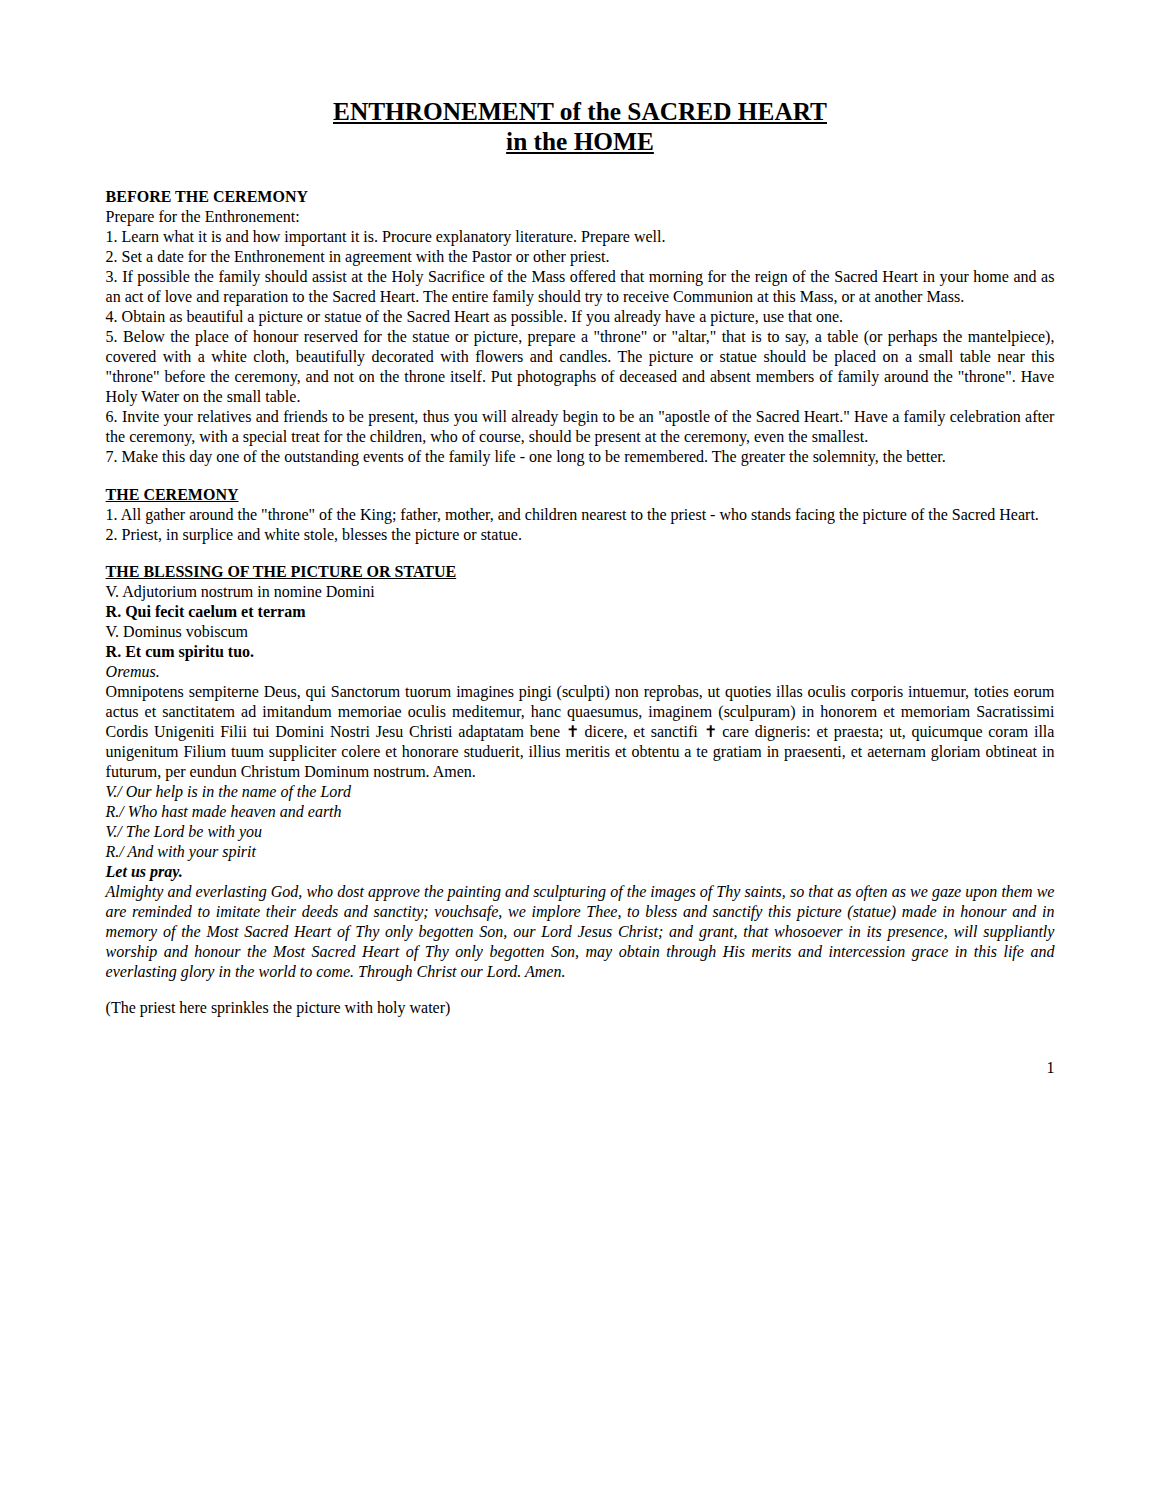ENTHRONEMENT of the SACRED HEART
in the HOME
BEFORE THE CEREMONY
Prepare for the Enthronement:
1. Learn what it is and how important it is. Procure explanatory literature. Prepare well.
2. Set a date for the Enthronement in agreement with the Pastor or other priest.
3. If possible the family should assist at the Holy Sacrifice of the Mass offered that morning for the reign of the Sacred Heart in your home and as an act of love and reparation to the Sacred Heart. The entire family should try to receive Communion at this Mass, or at another Mass.
4. Obtain as beautiful a picture or statue of the Sacred Heart as possible. If you already have a picture, use that one.
5. Below the place of honour reserved for the statue or picture, prepare a "throne" or "altar," that is to say, a table (or perhaps the mantelpiece), covered with a white cloth, beautifully decorated with flowers and candles. The picture or statue should be placed on a small table near this "throne" before the ceremony, and not on the throne itself. Put photographs of deceased and absent members of family around the "throne". Have Holy Water on the small table.
6. Invite your relatives and friends to be present, thus you will already begin to be an "apostle of the Sacred Heart." Have a family celebration after the ceremony, with a special treat for the children, who of course, should be present at the ceremony, even the smallest.
7. Make this day one of the outstanding events of the family life - one long to be remembered. The greater the solemnity, the better.
THE CEREMONY
1. All gather around the "throne" of the King; father, mother, and children nearest to the priest - who stands facing the picture of the Sacred Heart.
2. Priest, in surplice and white stole, blesses the picture or statue.
THE BLESSING OF THE PICTURE OR STATUE
V. Adjutorium nostrum in nomine Domini
R. Qui fecit caelum et terram
V. Dominus vobiscum
R. Et cum spiritu tuo.
Oremus.
Omnipotens sempiterne Deus, qui Sanctorum tuorum imagines pingi (sculpti) non reprobas, ut quoties illas oculis corporis intuemur, toties eorum actus et sanctitatem ad imitandum memoriae oculis meditemur, hanc quaesumus, imaginem (sculpuram) in honorem et memoriam Sacratissimi Cordis Unigeniti Filii tui Domini Nostri Jesu Christi adaptatam bene ✝ dicere, et sanctifi ✝ care digneris: et praesta; ut, quicumque coram illa unigenitum Filium tuum suppliciter colere et honorare studuerit, illius meritis et obtentu a te gratiam in praesenti, et aeternam gloriam obtineat in futurum, per eundun Christum Dominum nostrum. Amen.
V./ Our help is in the name of the Lord
R./ Who hast made heaven and earth
V./ The Lord be with you
R./ And with your spirit
Let us pray.
Almighty and everlasting God, who dost approve the painting and sculpturing of the images of Thy saints, so that as often as we gaze upon them we are reminded to imitate their deeds and sanctity; vouchsafe, we implore Thee, to bless and sanctify this picture (statue) made in honour and in memory of the Most Sacred Heart of Thy only begotten Son, our Lord Jesus Christ; and grant, that whosoever in its presence, will suppliantly worship and honour the Most Sacred Heart of Thy only begotten Son, may obtain through His merits and intercession grace in this life and everlasting glory in the world to come. Through Christ our Lord. Amen.
(The priest here sprinkles the picture with holy water)
1